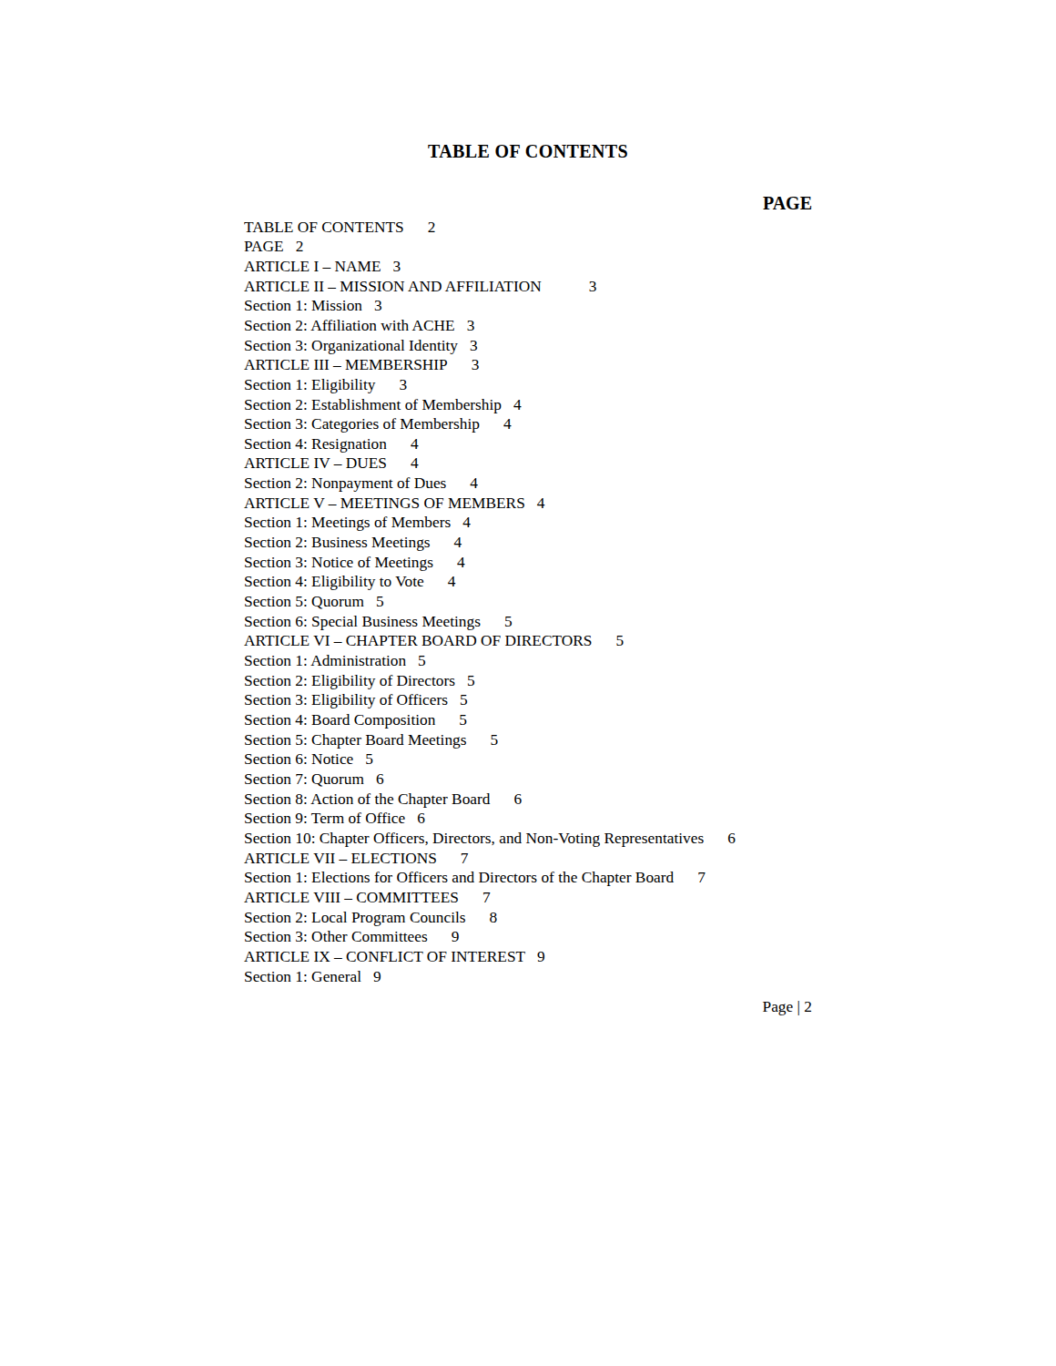TABLE OF CONTENTS
PAGE
TABLE OF CONTENTS 2
PAGE 2
ARTICLE I – NAME 3
ARTICLE II – MISSION AND AFFILIATION 3
Section 1: Mission 3
Section 2: Affiliation with ACHE 3
Section 3: Organizational Identity 3
ARTICLE III – MEMBERSHIP 3
Section 1: Eligibility 3
Section 2: Establishment of Membership 4
Section 3: Categories of Membership 4
Section 4: Resignation 4
ARTICLE IV – DUES 4
Section 2: Nonpayment of Dues 4
ARTICLE V – MEETINGS OF MEMBERS 4
Section 1: Meetings of Members 4
Section 2: Business Meetings 4
Section 3: Notice of Meetings 4
Section 4: Eligibility to Vote 4
Section 5: Quorum 5
Section 6: Special Business Meetings 5
ARTICLE VI – CHAPTER BOARD OF DIRECTORS 5
Section 1: Administration 5
Section 2: Eligibility of Directors 5
Section 3: Eligibility of Officers 5
Section 4: Board Composition 5
Section 5: Chapter Board Meetings 5
Section 6: Notice 5
Section 7: Quorum 6
Section 8: Action of the Chapter Board 6
Section 9: Term of Office 6
Section 10: Chapter Officers, Directors, and Non-Voting Representatives 6
ARTICLE VII – ELECTIONS 7
Section 1: Elections for Officers and Directors of the Chapter Board 7
ARTICLE VIII – COMMITTEES 7
Section 2: Local Program Councils 8
Section 3: Other Committees 9
ARTICLE IX – CONFLICT OF INTEREST 9
Section 1: General 9
Page | 2